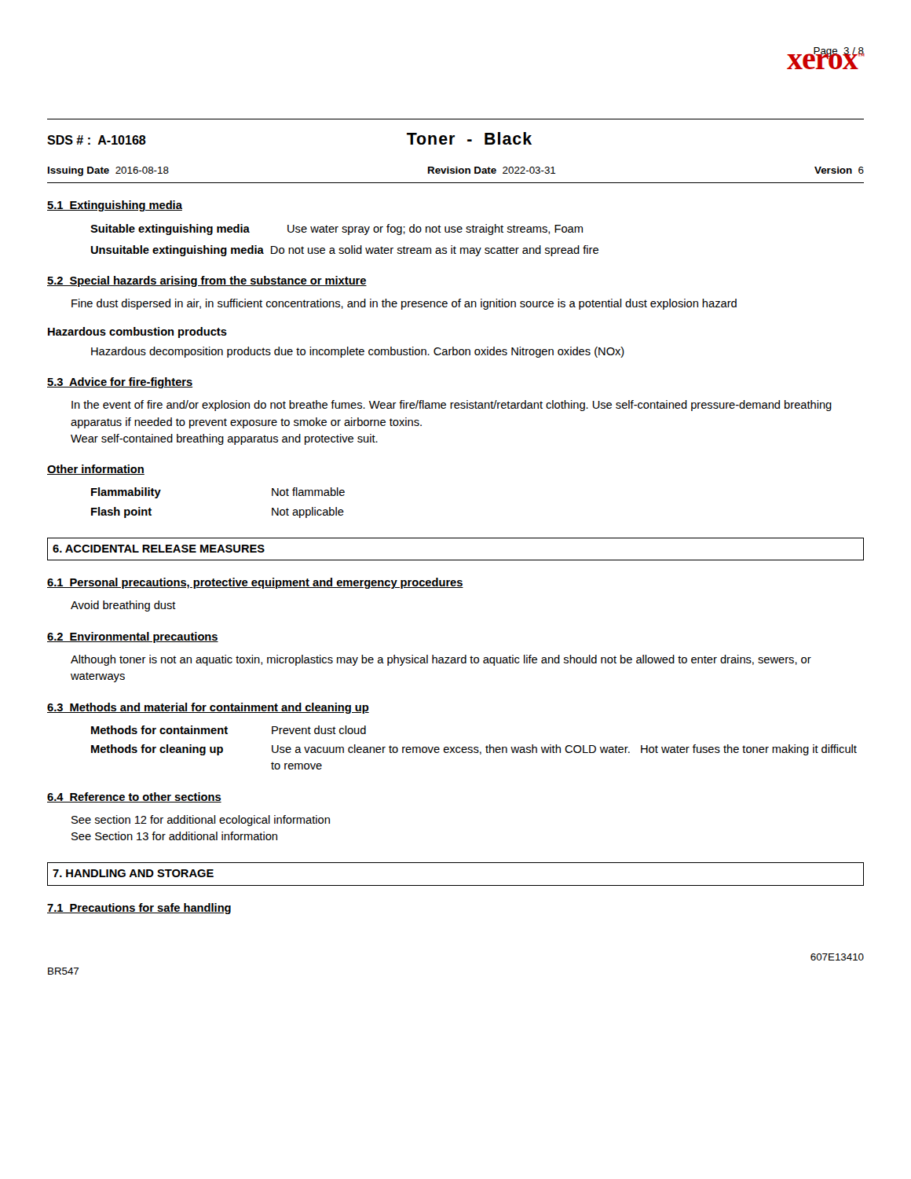xerox™
Page 3 / 8
SDS # : A-10168
Toner - Black
Issuing Date 2016-08-18
Revision Date 2022-03-31
Version 6
5.1 Extinguishing media
Suitable extinguishing media
Use water spray or fog; do not use straight streams, Foam
Unsuitable extinguishing media Do not use a solid water stream as it may scatter and spread fire
5.2 Special hazards arising from the substance or mixture
Fine dust dispersed in air, in sufficient concentrations, and in the presence of an ignition source is a potential dust explosion hazard
Hazardous combustion products
Hazardous decomposition products due to incomplete combustion. Carbon oxides Nitrogen oxides (NOx)
5.3 Advice for fire-fighters
In the event of fire and/or explosion do not breathe fumes. Wear fire/flame resistant/retardant clothing. Use self-contained pressure-demand breathing apparatus if needed to prevent exposure to smoke or airborne toxins.
Wear self-contained breathing apparatus and protective suit.
Other information
Flammability
Not flammable
Flash point
Not applicable
6. ACCIDENTAL RELEASE MEASURES
6.1 Personal precautions, protective equipment and emergency procedures
Avoid breathing dust
6.2 Environmental precautions
Although toner is not an aquatic toxin, microplastics may be a physical hazard to aquatic life and should not be allowed to enter drains, sewers, or waterways
6.3 Methods and material for containment and cleaning up
Methods for containment
Prevent dust cloud
Methods for cleaning up
Use a vacuum cleaner to remove excess, then wash with COLD water. Hot water fuses the toner making it difficult to remove
6.4 Reference to other sections
See section 12 for additional ecological information
See Section 13 for additional information
7. HANDLING AND STORAGE
7.1 Precautions for safe handling
607E13410
BR547